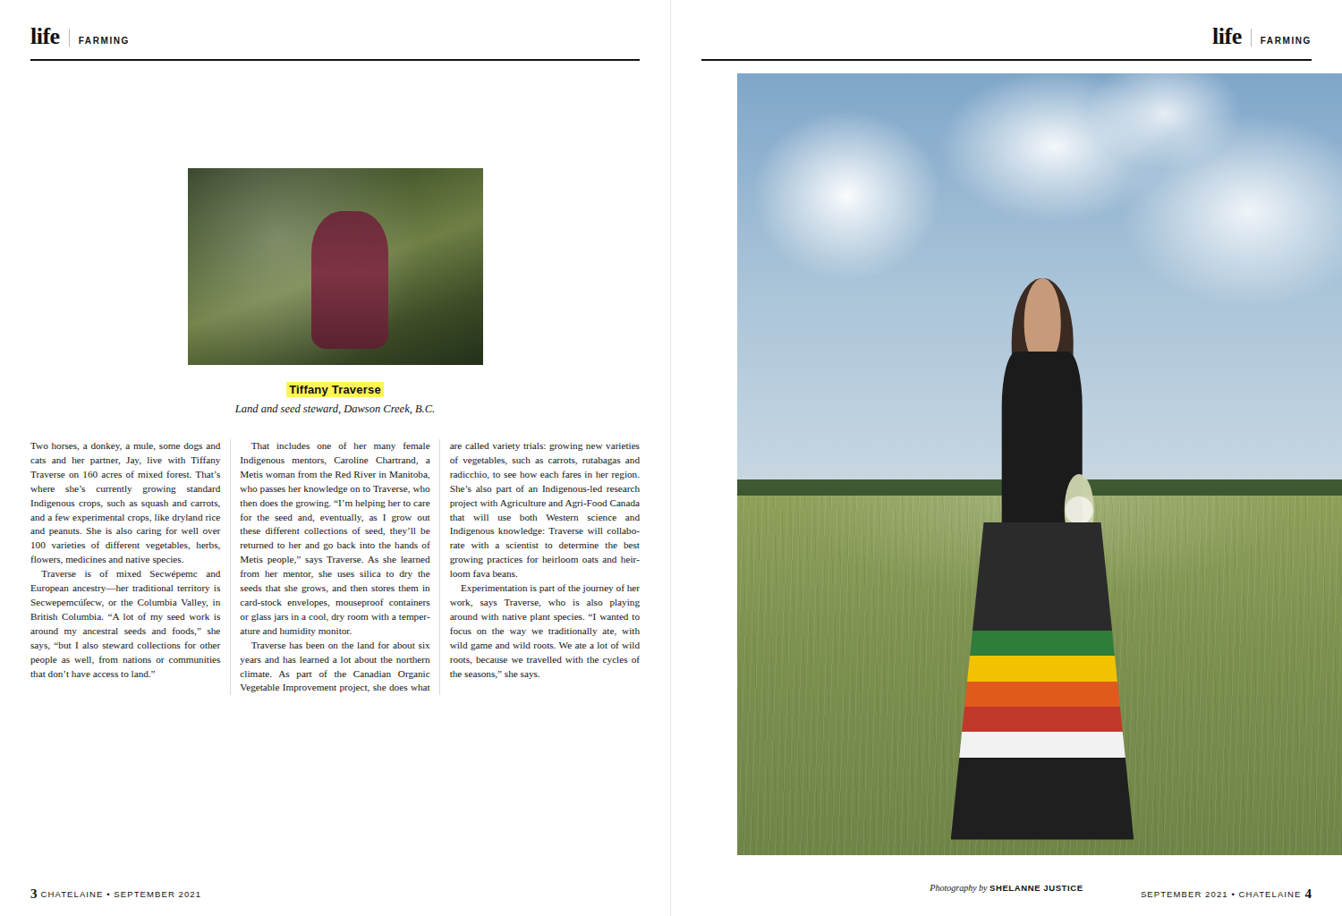life Farming
Tiffany Traverse Land and seed steward, Dawson Creek, B.C.
Two horses, a donkey, a mule, some dogs and cats and her partner, Jay, live with Tiffany Traverse on 160 acres of mixed forest. That’s where she’s currently growing standard Indigenous crops, such as squash and carrots, and a few experimental crops, like dryland rice and peanuts. She is also caring for well over 100 varieties of different vegetables, herbs, flowers, medicines and native species.
Traverse is of mixed Secwépemc and European ancestry—her traditional territory is Secwepemcúl̓ecw, or the Columbia Valley, in British Columbia. “A lot of my seed work is around my ancestral seeds and foods,” she says, “but I also steward collections for other people as well, from nations or communities that don’t have access to land.”
That includes one of her many female Indigenous mentors, Caroline Chartrand, a Metis woman from the Red River in Manitoba, who passes her knowledge on to Traverse, who then does the growing. “I’m helping her to care for the seed and, eventually, as I grow out these different collections of seed, they’ll be returned to her and go back into the hands of Metis people,” says Traverse. As she learned from her mentor, she uses silica to dry the seeds that she grows, and then stores them in card-stock envelopes, mouseproof containers or glass jars in a cool, dry room with a temperature and humidity monitor.
Traverse has been on the land for about six years and has learned a lot about the northern climate. As part of the Canadian Organic Vegetable Improvement project, she does what are called variety trials: growing new varieties of vegetables, such as carrots, rutabagas and radicchio, to see how each fares in her region. She’s also part of an Indigenous-led research project with Agriculture and Agri-Food Canada that will use both Western science and Indigenous knowledge: Traverse will collaborate with a scientist to determine the best growing practices for heirloom oats and heirloom fava beans.
Experimentation is part of the journey of her work, says Traverse, who is also playing around with native plant species. “I wanted to focus on the way we traditionally ate, with wild game and wild roots. We ate a lot of wild roots, because we travelled with the cycles of the seasons,” she says.
3 Chatelaine • September 2021
life Farming
Photography by Shelanne Justice
September 2021 • Chatelaine4